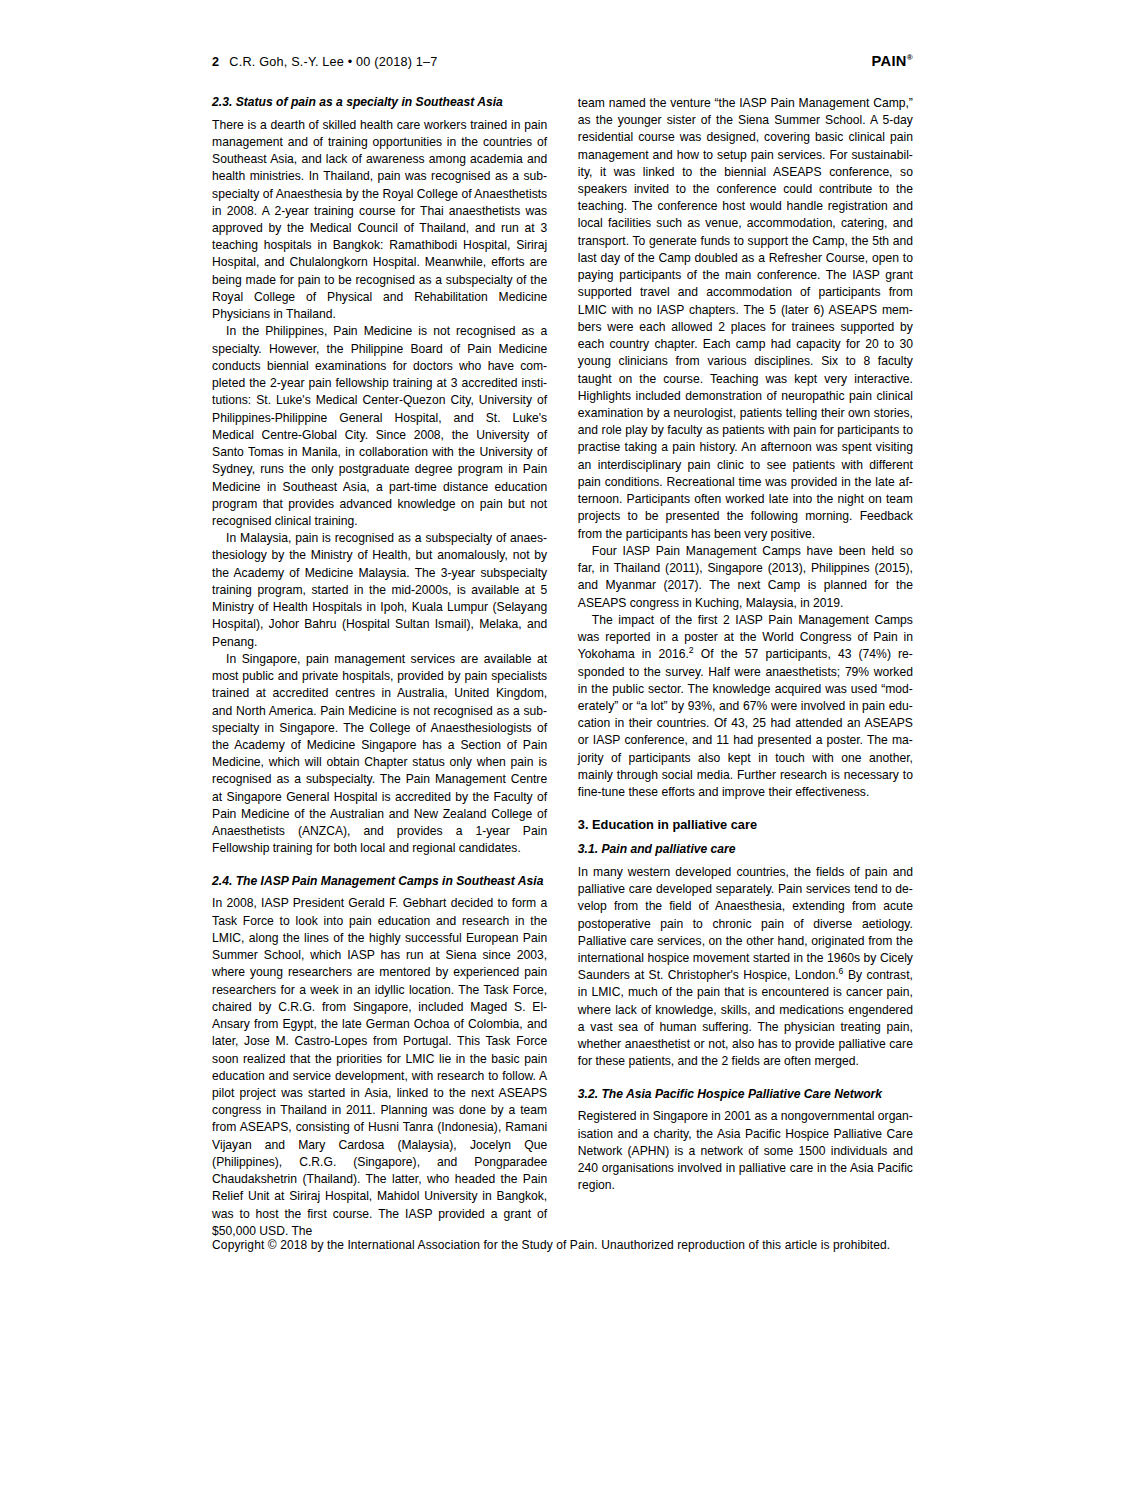2 C.R. Goh, S.-Y. Lee • 00 (2018) 1–7
PAIN®
2.3. Status of pain as a specialty in Southeast Asia
There is a dearth of skilled health care workers trained in pain management and of training opportunities in the countries of Southeast Asia, and lack of awareness among academia and health ministries. In Thailand, pain was recognised as a subspecialty of Anaesthesia by the Royal College of Anaesthetists in 2008. A 2-year training course for Thai anaesthetists was approved by the Medical Council of Thailand, and run at 3 teaching hospitals in Bangkok: Ramathibodi Hospital, Siriraj Hospital, and Chulalongkorn Hospital. Meanwhile, efforts are being made for pain to be recognised as a subspecialty of the Royal College of Physical and Rehabilitation Medicine Physicians in Thailand.
In the Philippines, Pain Medicine is not recognised as a specialty. However, the Philippine Board of Pain Medicine conducts biennial examinations for doctors who have completed the 2-year pain fellowship training at 3 accredited institutions: St. Luke's Medical Center-Quezon City, University of Philippines-Philippine General Hospital, and St. Luke's Medical Centre-Global City. Since 2008, the University of Santo Tomas in Manila, in collaboration with the University of Sydney, runs the only postgraduate degree program in Pain Medicine in Southeast Asia, a part-time distance education program that provides advanced knowledge on pain but not recognised clinical training.
In Malaysia, pain is recognised as a subspecialty of anaesthesiology by the Ministry of Health, but anomalously, not by the Academy of Medicine Malaysia. The 3-year subspecialty training program, started in the mid-2000s, is available at 5 Ministry of Health Hospitals in Ipoh, Kuala Lumpur (Selayang Hospital), Johor Bahru (Hospital Sultan Ismail), Melaka, and Penang.
In Singapore, pain management services are available at most public and private hospitals, provided by pain specialists trained at accredited centres in Australia, United Kingdom, and North America. Pain Medicine is not recognised as a subspecialty in Singapore. The College of Anaesthesiologists of the Academy of Medicine Singapore has a Section of Pain Medicine, which will obtain Chapter status only when pain is recognised as a subspecialty. The Pain Management Centre at Singapore General Hospital is accredited by the Faculty of Pain Medicine of the Australian and New Zealand College of Anaesthetists (ANZCA), and provides a 1-year Pain Fellowship training for both local and regional candidates.
2.4. The IASP Pain Management Camps in Southeast Asia
In 2008, IASP President Gerald F. Gebhart decided to form a Task Force to look into pain education and research in the LMIC, along the lines of the highly successful European Pain Summer School, which IASP has run at Siena since 2003, where young researchers are mentored by experienced pain researchers for a week in an idyllic location. The Task Force, chaired by C.R.G. from Singapore, included Maged S. El-Ansary from Egypt, the late German Ochoa of Colombia, and later, Jose M. Castro-Lopes from Portugal. This Task Force soon realized that the priorities for LMIC lie in the basic pain education and service development, with research to follow. A pilot project was started in Asia, linked to the next ASEAPS congress in Thailand in 2011. Planning was done by a team from ASEAPS, consisting of Husni Tanra (Indonesia), Ramani Vijayan and Mary Cardosa (Malaysia), Jocelyn Que (Philippines), C.R.G. (Singapore), and Pongparadee Chaudakshetrin (Thailand). The latter, who headed the Pain Relief Unit at Siriraj Hospital, Mahidol University in Bangkok, was to host the first course. The IASP provided a grant of $50,000 USD. The
team named the venture “the IASP Pain Management Camp,” as the younger sister of the Siena Summer School. A 5-day residential course was designed, covering basic clinical pain management and how to setup pain services. For sustainability, it was linked to the biennial ASEAPS conference, so speakers invited to the conference could contribute to the teaching. The conference host would handle registration and local facilities such as venue, accommodation, catering, and transport. To generate funds to support the Camp, the 5th and last day of the Camp doubled as a Refresher Course, open to paying participants of the main conference. The IASP grant supported travel and accommodation of participants from LMIC with no IASP chapters. The 5 (later 6) ASEAPS members were each allowed 2 places for trainees supported by each country chapter. Each camp had capacity for 20 to 30 young clinicians from various disciplines. Six to 8 faculty taught on the course. Teaching was kept very interactive. Highlights included demonstration of neuropathic pain clinical examination by a neurologist, patients telling their own stories, and role play by faculty as patients with pain for participants to practise taking a pain history. An afternoon was spent visiting an interdisciplinary pain clinic to see patients with different pain conditions. Recreational time was provided in the late afternoon. Participants often worked late into the night on team projects to be presented the following morning. Feedback from the participants has been very positive.
Four IASP Pain Management Camps have been held so far, in Thailand (2011), Singapore (2013), Philippines (2015), and Myanmar (2017). The next Camp is planned for the ASEAPS congress in Kuching, Malaysia, in 2019.
The impact of the first 2 IASP Pain Management Camps was reported in a poster at the World Congress of Pain in Yokohama in 2016.2 Of the 57 participants, 43 (74%) responded to the survey. Half were anaesthetists; 79% worked in the public sector. The knowledge acquired was used “moderately” or “a lot” by 93%, and 67% were involved in pain education in their countries. Of 43, 25 had attended an ASEAPS or IASP conference, and 11 had presented a poster. The majority of participants also kept in touch with one another, mainly through social media. Further research is necessary to fine-tune these efforts and improve their effectiveness.
3. Education in palliative care
3.1. Pain and palliative care
In many western developed countries, the fields of pain and palliative care developed separately. Pain services tend to develop from the field of Anaesthesia, extending from acute postoperative pain to chronic pain of diverse aetiology. Palliative care services, on the other hand, originated from the international hospice movement started in the 1960s by Cicely Saunders at St. Christopher's Hospice, London.6 By contrast, in LMIC, much of the pain that is encountered is cancer pain, where lack of knowledge, skills, and medications engendered a vast sea of human suffering. The physician treating pain, whether anaesthetist or not, also has to provide palliative care for these patients, and the 2 fields are often merged.
3.2. The Asia Pacific Hospice Palliative Care Network
Registered in Singapore in 2001 as a nongovernmental organisation and a charity, the Asia Pacific Hospice Palliative Care Network (APHN) is a network of some 1500 individuals and 240 organisations involved in palliative care in the Asia Pacific region.
Copyright © 2018 by the International Association for the Study of Pain. Unauthorized reproduction of this article is prohibited.